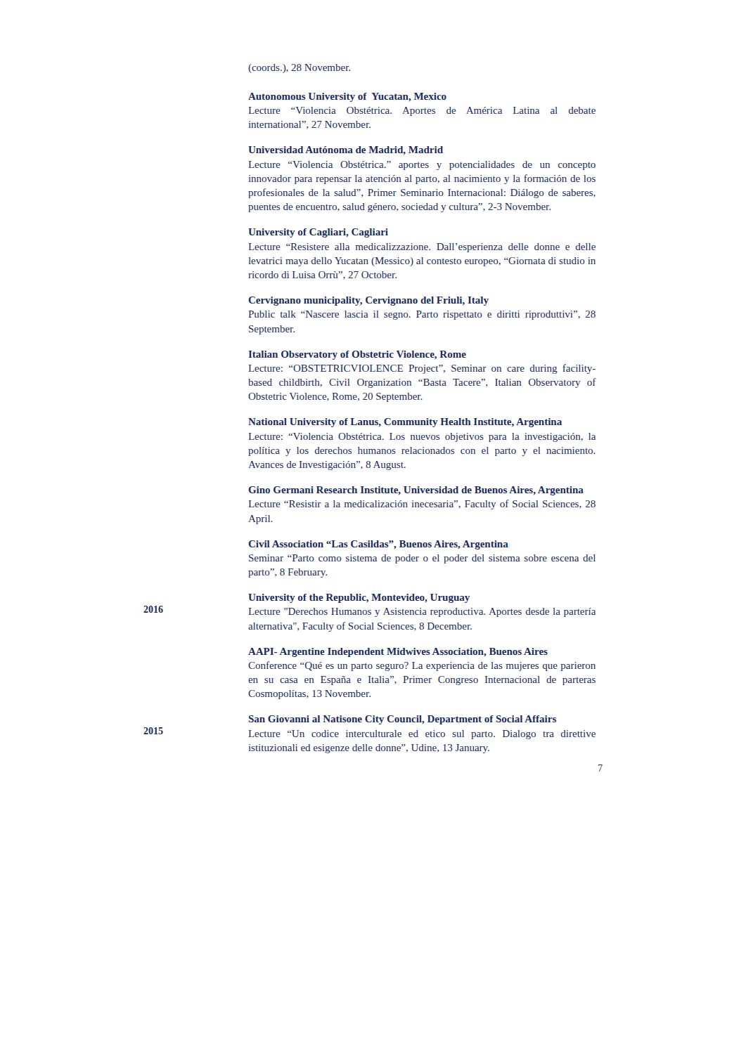(coords.), 28 November.
Autonomous University of Yucatan, Mexico
Lecture “Violencia Obstétrica. Aportes de América Latina al debate international”, 27 November.
Universidad Autónoma de Madrid, Madrid
Lecture “Violencia Obstétrica.” aportes y potencialidades de un concepto innovador para repensar la atención al parto, al nacimiento y la formación de los profesionales de la salud”, Primer Seminario Internacional: Diálogo de saberes, puentes de encuentro, salud género, sociedad y cultura”, 2-3 November.
University of Cagliari, Cagliari
Lecture “Resistere alla medicalizzazione. Dall’esperienza delle donne e delle levatrici maya dello Yucatan (Messico) al contesto europeo, “Giornata di studio in ricordo di Luisa Orrù”, 27 October.
Cervignano municipality, Cervignano del Friuli, Italy
Public talk “Nascere lascia il segno. Parto rispettato e diritti riproduttivi”, 28 September.
Italian Observatory of Obstetric Violence, Rome
Lecture: “OBSTETRICVIOLENCE Project”, Seminar on care during facility-based childbirth, Civil Organization “Basta Tacere”, Italian Observatory of Obstetric Violence, Rome, 20 September.
National University of Lanus, Community Health Institute, Argentina
Lecture: “Violencia Obstétrica. Los nuevos objetivos para la investigación, la política y los derechos humanos relacionados con el parto y el nacimiento. Avances de Investigación”, 8 August.
Gino Germani Research Institute, Universidad de Buenos Aires, Argentina
Lecture “Resistir a la medicalización inecesaria”, Faculty of Social Sciences, 28 April.
Civil Association “Las Casildas”, Buenos Aires, Argentina
Seminar “Parto como sistema de poder o el poder del sistema sobre escena del parto”, 8 February.
2016
University of the Republic, Montevideo, Uruguay
Lecture "Derechos Humanos y Asistencia reproductiva. Aportes desde la partería alternativa", Faculty of Social Sciences, 8 December.
AAPI- Argentine Independent Midwives Association, Buenos Aires
Conference “Qué es un parto seguro? La experiencia de las mujeres que parieron en su casa en España e Italia”, Primer Congreso Internacional de parteras Cosmopolítas, 13 November.
2015
San Giovanni al Natisone City Council, Department of Social Affairs
Lecture “Un codice interculturale ed etico sul parto. Dialogo tra direttive istituzionali ed esigenze delle donne”, Udine, 13 January.
7